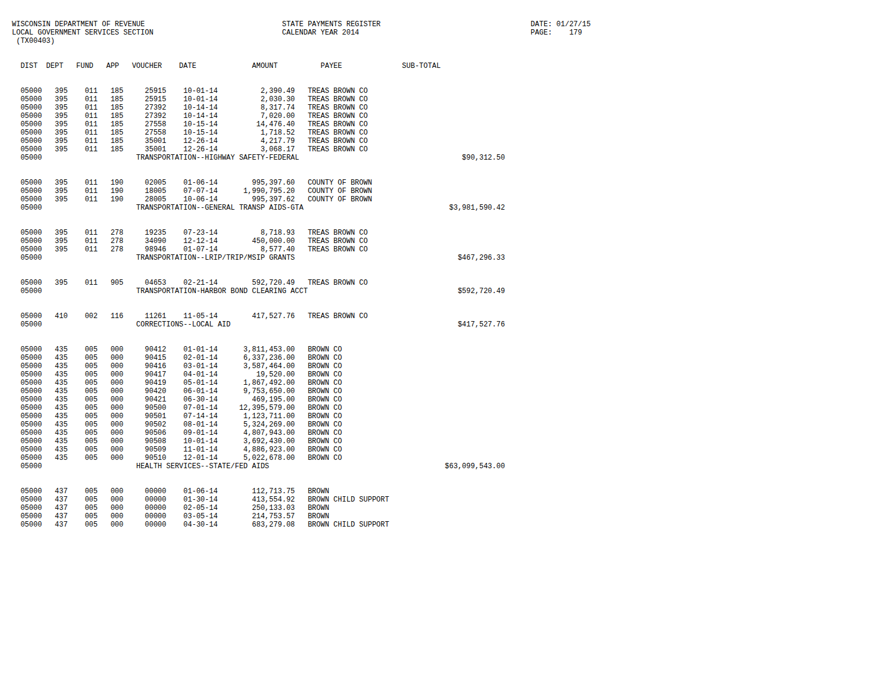WISCONSIN DEPARTMENT OF REVENUE STATE PAYMENTS REGISTER DATE: 01/27/15 LOCAL GOVERNMENT SERVICES SECTION CALENDAR YEAR 2014 PAGE: 179 (TX00403) DIST DEPT FUND APP VOUCHER DATE AMOUNT PAYEE SUB-TOTAL 05000 395 011 185 25915 10-01-14 2,390.49 TREAS BROWN CO 05000 395 011 185 25915 10-01-14 2,030.30 TREAS BROWN CO 05000 395 011 185 27392 10-14-14 8,317.74 TREAS BROWN CO 05000 395 011 185 27392 10-14-14 7,020.00 TREAS BROWN CO 05000 395 011 185 27558 10-15-14 14,476.40 TREAS BROWN CO 05000 395 011 185 27558 10-15-14 1,718.52 TREAS BROWN CO 05000 395 011 185 35001 12-26-14 4,217.79 TREAS BROWN CO 05000 395 011 185 35001 12-26-14 3,068.17 TREAS BROWN CO 05000 TRANSPORTATION--HIGHWAY SAFETY-FEDERAL $90,312.50 05000 395 011 190 02005 01-06-14 995,397.60 COUNTY OF BROWN 05000 395 011 190 18005 07-07-14 1,990,795.20 COUNTY OF BROWN 05000 395 011 190 28005 10-06-14 995,397.62 COUNTY OF BROWN 05000 TRANSPORTATION--GENERAL TRANSP AIDS-GTA $3,981,590.42 05000 395 011 278 19235 07-23-14 8,718.93 TREAS BROWN CO 05000 395 011 278 34090 12-12-14 450,000.00 TREAS BROWN CO 05000 395 011 278 98946 01-07-14 8,577.40 TREAS BROWN CO 05000 TRANSPORTATION--LRIP/TRIP/MSIP GRANTS $467,296.33 05000 395 011 905 04653 02-21-14 592,720.49 TREAS BROWN CO 05000 TRANSPORTATION-HARBOR BOND CLEARING ACCT $592,720.49 05000 410 002 116 11261 11-05-14 417,527.76 TREAS BROWN CO 05000 CORRECTIONS--LOCAL AID $417,527.76 05000 435 005 000 90412 01-01-14 3,811,453.00 BROWN CO 05000 435 005 000 90415 02-01-14 6,337,236.00 BROWN CO 05000 435 005 000 90416 03-01-14 3,587,464.00 BROWN CO 05000 435 005 000 90417 04-01-14 19,520.00 BROWN CO 05000 435 005 000 90419 05-01-14 1,867,492.00 BROWN CO 05000 435 005 000 90420 06-01-14 9,753,650.00 BROWN CO 05000 435 005 000 90421 06-30-14 469,195.00 BROWN CO 05000 435 005 000 90500 07-01-14 12,395,579.00 BROWN CO 05000 435 005 000 90501 07-14-14 1,123,711.00 BROWN CO 05000 435 005 000 90502 08-01-14 5,324,269.00 BROWN CO 05000 435 005 000 90506 09-01-14 4,807,943.00 BROWN CO 05000 435 005 000 90508 10-01-14 3,692,430.00 BROWN CO 05000 435 005 000 90509 11-01-14 4,886,923.00 BROWN CO 05000 435 005 000 90510 12-01-14 5,022,678.00 BROWN CO 05000 HEALTH SERVICES--STATE/FED AIDS $63,099,543.00 05000 437 005 000 00000 01-06-14 112,713.75 BROWN 05000 437 005 000 00000 01-30-14 413,554.92 BROWN CHILD SUPPORT 05000 437 005 000 00000 02-05-14 250,133.03 BROWN 05000 437 005 000 00000 03-05-14 214,753.57 BROWN 05000 437 005 000 00000 04-30-14 683,279.08 BROWN CHILD SUPPORT